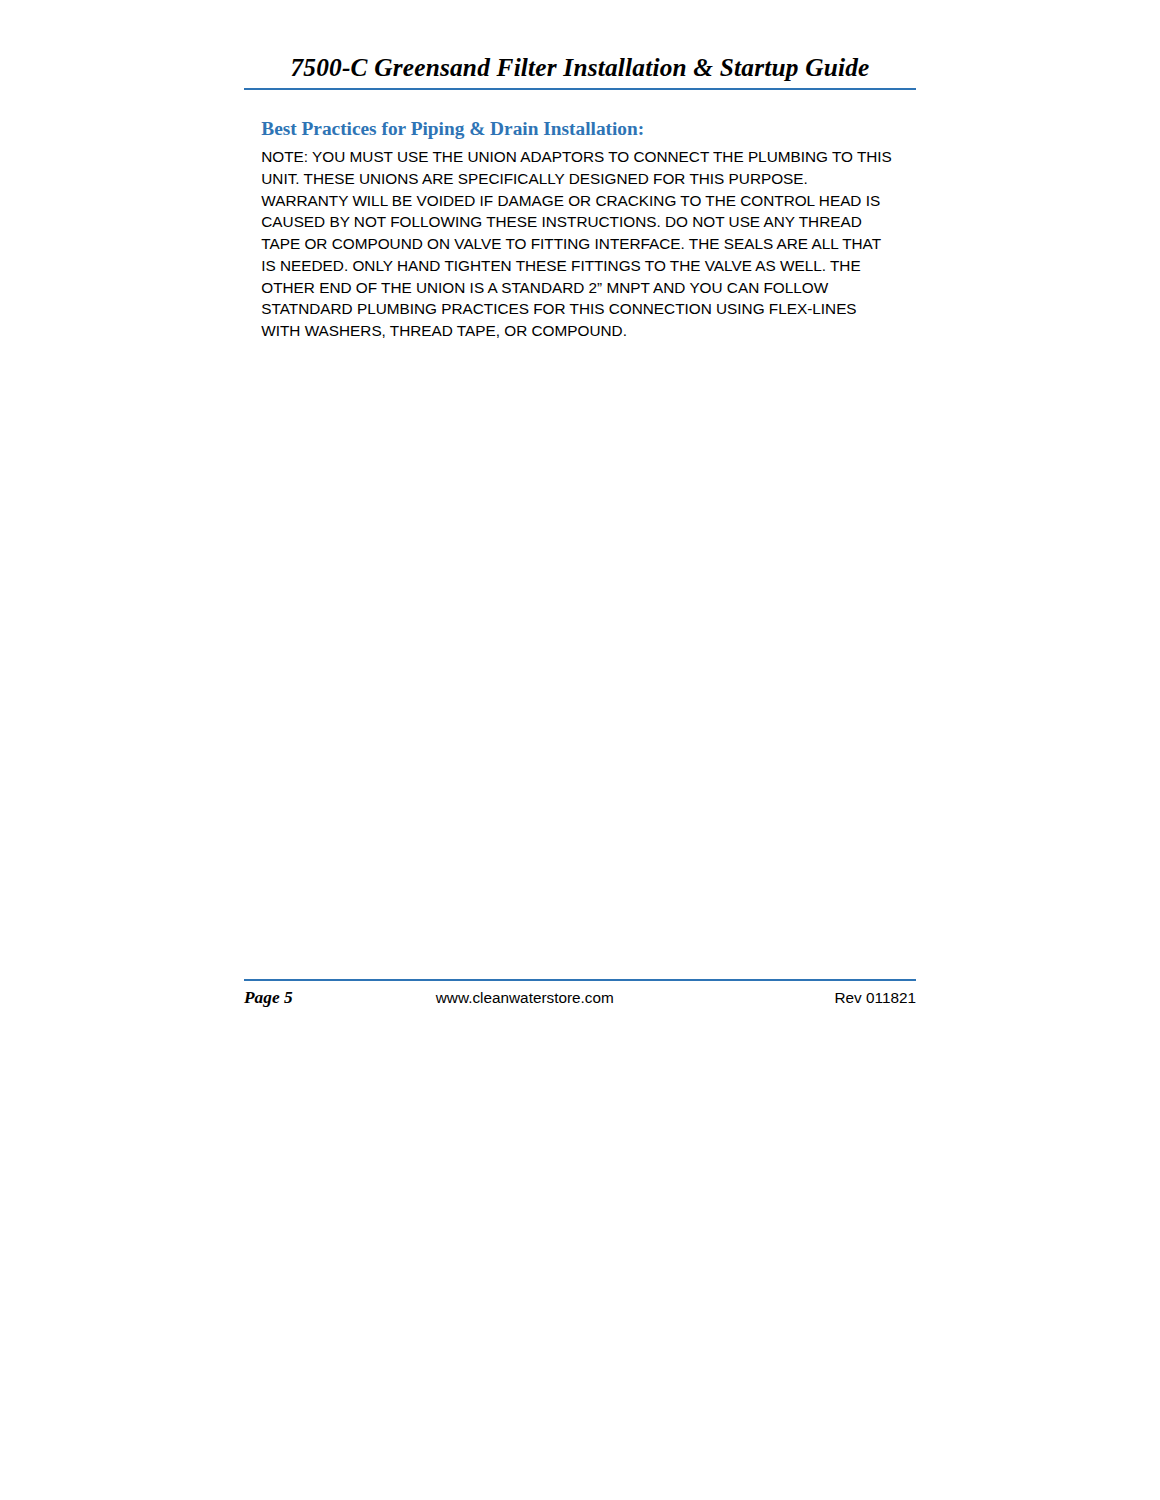7500-C Greensand Filter Installation & Startup Guide
Best Practices for Piping & Drain Installation:
NOTE: YOU MUST USE THE UNION ADAPTORS TO CONNECT THE PLUMBING TO THIS UNIT. THESE UNIONS ARE SPECIFICALLY DESIGNED FOR THIS PURPOSE. WARRANTY WILL BE VOIDED IF DAMAGE OR CRACKING TO THE CONTROL HEAD IS CAUSED BY NOT FOLLOWING THESE INSTRUCTIONS. DO NOT USE ANY THREAD TAPE OR COMPOUND ON VALVE TO FITTING INTERFACE. THE SEALS ARE ALL THAT IS NEEDED. ONLY HAND TIGHTEN THESE FITTINGS TO THE VALVE AS WELL. THE OTHER END OF THE UNION IS A STANDARD 2” MNPT AND YOU CAN FOLLOW STATNDARD PLUMBING PRACTICES FOR THIS CONNECTION USING FLEX-LINES WITH WASHERS, THREAD TAPE, OR COMPOUND.
Page 5
www.cleanwaterstore.com
Rev 011821